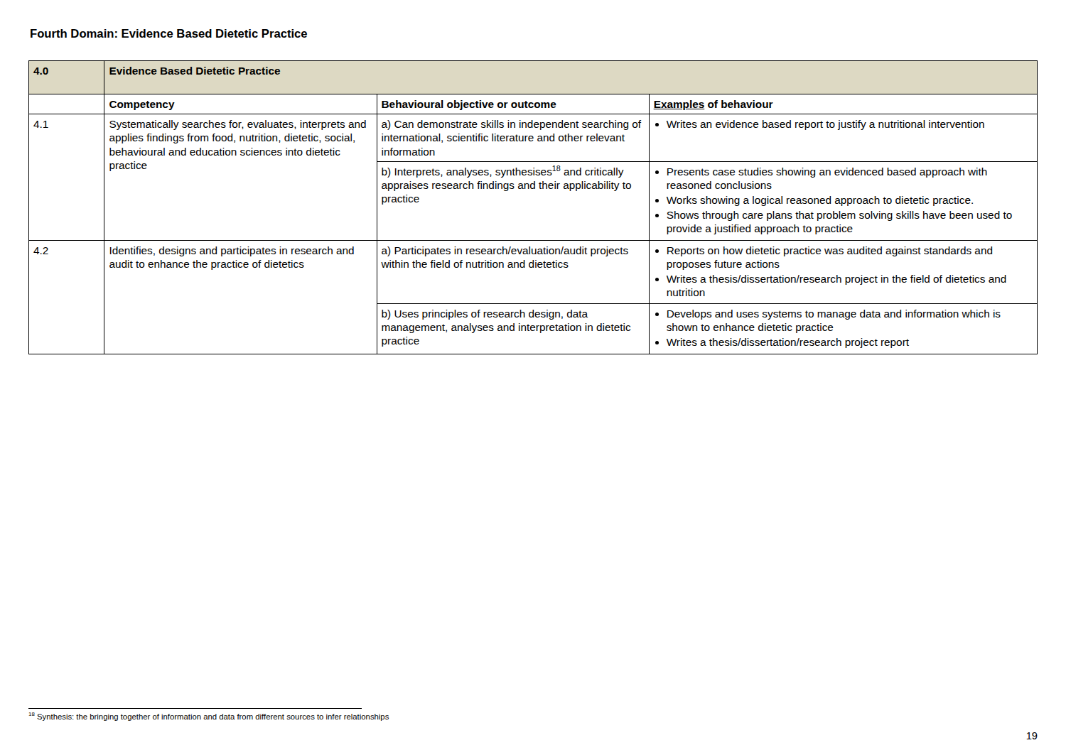Fourth Domain: Evidence Based Dietetic Practice
| 4.0 | Evidence Based Dietetic Practice |
| | Competency | Behavioural objective or outcome | Examples of behaviour |
| 4.1 | Systematically searches for, evaluates, interprets and applies findings from food, nutrition, dietetic, social, behavioural and education sciences into dietetic practice | a) Can demonstrate skills in independent searching of international, scientific literature and other relevant information | Writes an evidence based report to justify a nutritional intervention |
| b) Interprets, analyses, synthesises 18 and critically appraises research findings and their applicability to practice | Presents case studies showing an evidenced based approach with reasoned conclusions Works showing a logical reasoned approach to dietetic practice. Shows through care plans that problem solving skills have been used to provide a justified approach to practice |
| 4.2 | Identifies, designs and participates in research and audit to enhance the practice of dietetics | a) Participates in research/evaluation/audit projects within the field of nutrition and dietetics | Reports on how dietetic practice was audited against standards and proposes future actions Writes a thesis/dissertation/research project in the field of dietetics and nutrition |
| b) Uses principles of research design, data management, analyses and interpretation in dietetic practice | Develops and uses systems to manage data and information which is shown to enhance dietetic practice Writes a thesis/dissertation/research project report |
18 Synthesis: the bringing together of information and data from different sources to infer relationships
19